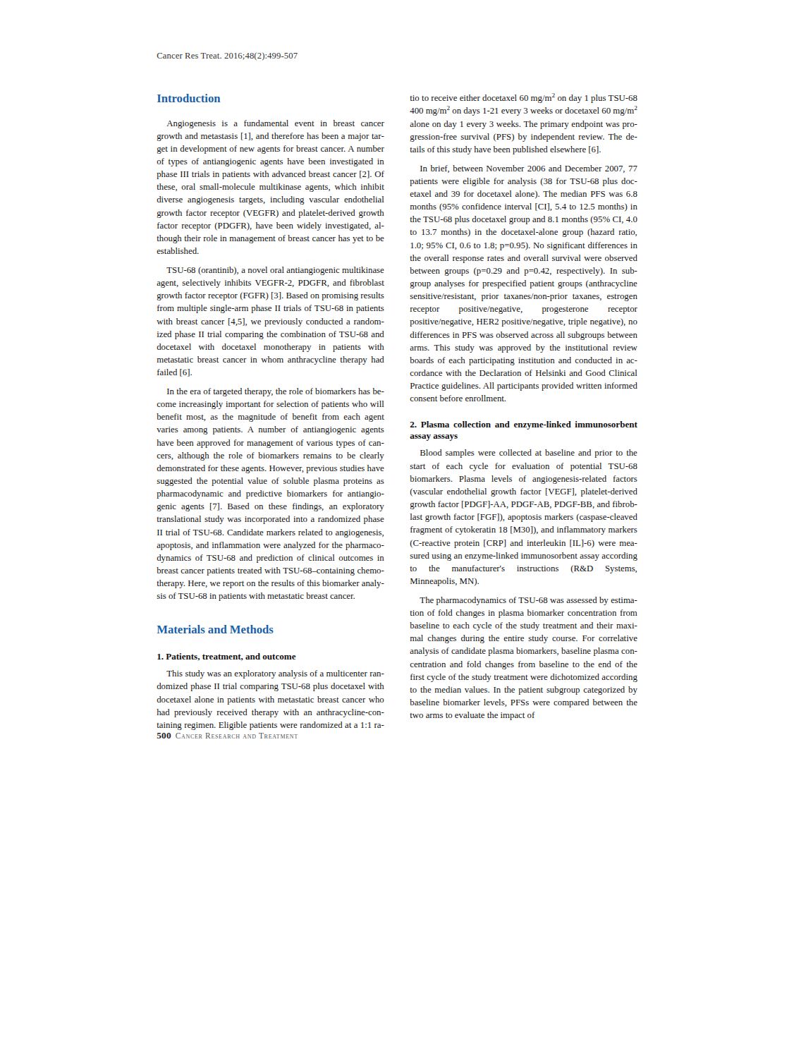Cancer Res Treat. 2016;48(2):499-507
Introduction
Angiogenesis is a fundamental event in breast cancer growth and metastasis [1], and therefore has been a major target in development of new agents for breast cancer. A number of types of antiangiogenic agents have been investigated in phase III trials in patients with advanced breast cancer [2]. Of these, oral small-molecule multikinase agents, which inhibit diverse angiogenesis targets, including vascular endothelial growth factor receptor (VEGFR) and platelet-derived growth factor receptor (PDGFR), have been widely investigated, although their role in management of breast cancer has yet to be established.
TSU-68 (orantinib), a novel oral antiangiogenic multikinase agent, selectively inhibits VEGFR-2, PDGFR, and fibroblast growth factor receptor (FGFR) [3]. Based on promising results from multiple single-arm phase II trials of TSU-68 in patients with breast cancer [4,5], we previously conducted a randomized phase II trial comparing the combination of TSU-68 and docetaxel with docetaxel monotherapy in patients with metastatic breast cancer in whom anthracycline therapy had failed [6].
In the era of targeted therapy, the role of biomarkers has become increasingly important for selection of patients who will benefit most, as the magnitude of benefit from each agent varies among patients. A number of antiangiogenic agents have been approved for management of various types of cancers, although the role of biomarkers remains to be clearly demonstrated for these agents. However, previous studies have suggested the potential value of soluble plasma proteins as pharmacodynamic and predictive biomarkers for antiangiogenic agents [7]. Based on these findings, an exploratory translational study was incorporated into a randomized phase II trial of TSU-68. Candidate markers related to angiogenesis, apoptosis, and inflammation were analyzed for the pharmacodynamics of TSU-68 and prediction of clinical outcomes in breast cancer patients treated with TSU-68–containing chemotherapy. Here, we report on the results of this biomarker analysis of TSU-68 in patients with metastatic breast cancer.
Materials and Methods
1. Patients, treatment, and outcome
This study was an exploratory analysis of a multicenter randomized phase II trial comparing TSU-68 plus docetaxel with docetaxel alone in patients with metastatic breast cancer who had previously received therapy with an anthracycline-containing regimen. Eligible patients were randomized at a 1:1 ratio to receive either docetaxel 60 mg/m2 on day 1 plus TSU-68 400 mg/m2 on days 1-21 every 3 weeks or docetaxel 60 mg/m2 alone on day 1 every 3 weeks. The primary endpoint was progression-free survival (PFS) by independent review. The details of this study have been published elsewhere [6].
In brief, between November 2006 and December 2007, 77 patients were eligible for analysis (38 for TSU-68 plus docetaxel and 39 for docetaxel alone). The median PFS was 6.8 months (95% confidence interval [CI], 5.4 to 12.5 months) in the TSU-68 plus docetaxel group and 8.1 months (95% CI, 4.0 to 13.7 months) in the docetaxel-alone group (hazard ratio, 1.0; 95% CI, 0.6 to 1.8; p=0.95). No significant differences in the overall response rates and overall survival were observed between groups (p=0.29 and p=0.42, respectively). In subgroup analyses for prespecified patient groups (anthracycline sensitive/resistant, prior taxanes/non-prior taxanes, estrogen receptor positive/negative, progesterone receptor positive/negative, HER2 positive/negative, triple negative), no differences in PFS was observed across all subgroups between arms. This study was approved by the institutional review boards of each participating institution and conducted in accordance with the Declaration of Helsinki and Good Clinical Practice guidelines. All participants provided written informed consent before enrollment.
2. Plasma collection and enzyme-linked immunosorbent assay assays
Blood samples were collected at baseline and prior to the start of each cycle for evaluation of potential TSU-68 biomarkers. Plasma levels of angiogenesis-related factors (vascular endothelial growth factor [VEGF], platelet-derived growth factor [PDGF]-AA, PDGF-AB, PDGF-BB, and fibroblast growth factor [FGF]), apoptosis markers (caspase-cleaved fragment of cytokeratin 18 [M30]), and inflammatory markers (C-reactive protein [CRP] and interleukin [IL]-6) were measured using an enzyme-linked immunosorbent assay according to the manufacturer's instructions (R&D Systems, Minneapolis, MN).
The pharmacodynamics of TSU-68 was assessed by estimation of fold changes in plasma biomarker concentration from baseline to each cycle of the study treatment and their maximal changes during the entire study course. For correlative analysis of candidate plasma biomarkers, baseline plasma concentration and fold changes from baseline to the end of the first cycle of the study treatment were dichotomized according to the median values. In the patient subgroup categorized by baseline biomarker levels, PFSs were compared between the two arms to evaluate the impact of
500 Cancer Research and Treatment